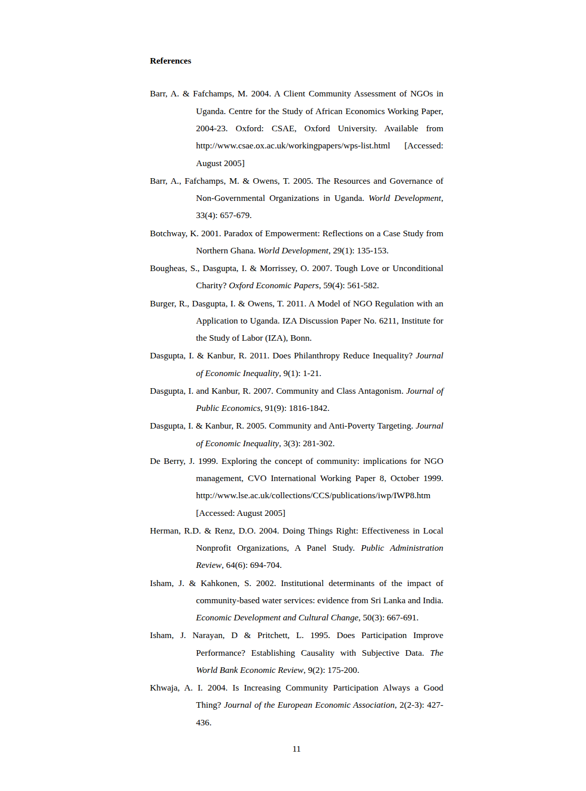References
Barr, A. & Fafchamps, M. 2004. A Client Community Assessment of NGOs in Uganda. Centre for the Study of African Economics Working Paper, 2004-23. Oxford: CSAE, Oxford University. Available from http://www.csae.ox.ac.uk/workingpapers/wps-list.html [Accessed: August 2005]
Barr, A., Fafchamps, M. & Owens, T. 2005. The Resources and Governance of Non-Governmental Organizations in Uganda. World Development, 33(4): 657-679.
Botchway, K. 2001. Paradox of Empowerment: Reflections on a Case Study from Northern Ghana. World Development, 29(1): 135-153.
Bougheas, S., Dasgupta, I. & Morrissey, O. 2007. Tough Love or Unconditional Charity? Oxford Economic Papers, 59(4): 561-582.
Burger, R., Dasgupta, I. & Owens, T. 2011. A Model of NGO Regulation with an Application to Uganda. IZA Discussion Paper No. 6211, Institute for the Study of Labor (IZA), Bonn.
Dasgupta, I. & Kanbur, R. 2011. Does Philanthropy Reduce Inequality? Journal of Economic Inequality, 9(1): 1-21.
Dasgupta, I. and Kanbur, R. 2007. Community and Class Antagonism. Journal of Public Economics, 91(9): 1816-1842.
Dasgupta, I. & Kanbur, R. 2005. Community and Anti-Poverty Targeting. Journal of Economic Inequality, 3(3): 281-302.
De Berry, J. 1999. Exploring the concept of community: implications for NGO management, CVO International Working Paper 8, October 1999. http://www.lse.ac.uk/collections/CCS/publications/iwp/IWP8.htm [Accessed: August 2005]
Herman, R.D. & Renz, D.O. 2004. Doing Things Right: Effectiveness in Local Nonprofit Organizations, A Panel Study. Public Administration Review, 64(6): 694-704.
Isham, J. & Kahkonen, S. 2002. Institutional determinants of the impact of community-based water services: evidence from Sri Lanka and India. Economic Development and Cultural Change, 50(3): 667-691.
Isham, J. Narayan, D & Pritchett, L. 1995. Does Participation Improve Performance? Establishing Causality with Subjective Data. The World Bank Economic Review, 9(2): 175-200.
Khwaja, A. I. 2004. Is Increasing Community Participation Always a Good Thing? Journal of the European Economic Association, 2(2-3): 427-436.
11